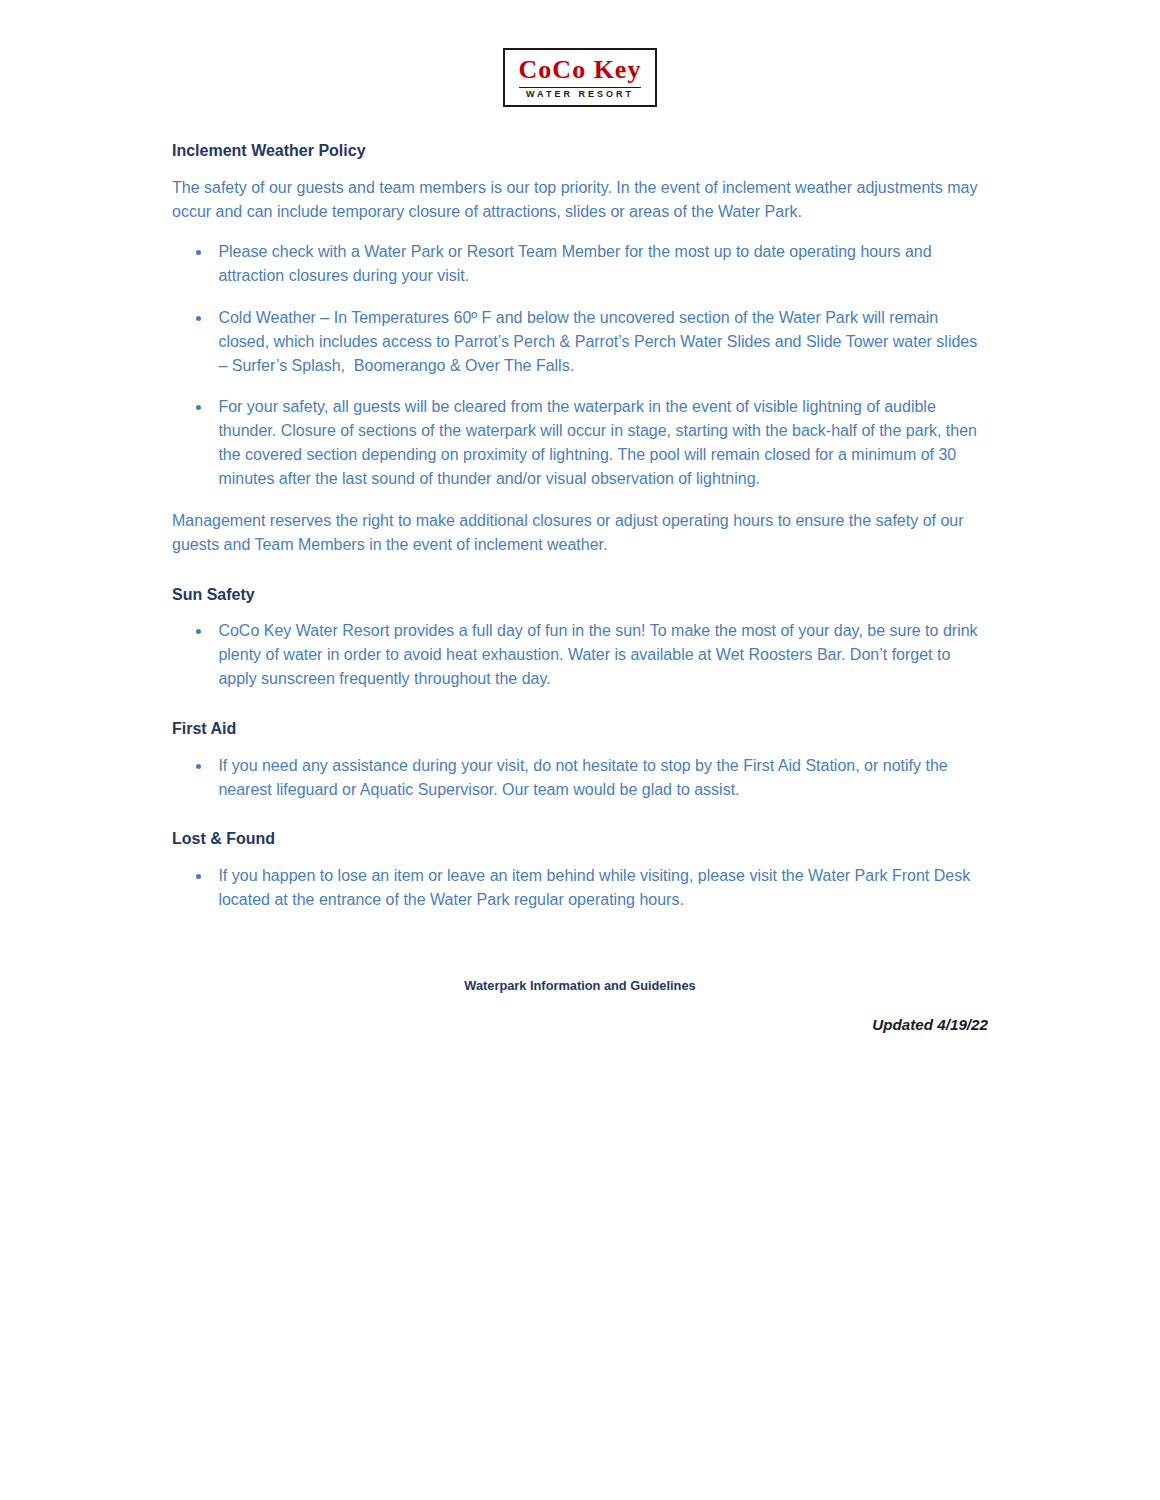CoCo Key
WATER RESORT
Inclement Weather Policy
The safety of our guests and team members is our top priority. In the event of inclement weather adjustments may occur and can include temporary closure of attractions, slides or areas of the Water Park.
Please check with a Water Park or Resort Team Member for the most up to date operating hours and attraction closures during your visit.
Cold Weather – In Temperatures 60º F and below the uncovered section of the Water Park will remain closed, which includes access to Parrot’s Perch & Parrot’s Perch Water Slides and Slide Tower water slides – Surfer’s Splash, Boomerango & Over The Falls.
For your safety, all guests will be cleared from the waterpark in the event of visible lightning of audible thunder. Closure of sections of the waterpark will occur in stage, starting with the back-half of the park, then the covered section depending on proximity of lightning. The pool will remain closed for a minimum of 30 minutes after the last sound of thunder and/or visual observation of lightning.
Management reserves the right to make additional closures or adjust operating hours to ensure the safety of our guests and Team Members in the event of inclement weather.
Sun Safety
CoCo Key Water Resort provides a full day of fun in the sun! To make the most of your day, be sure to drink plenty of water in order to avoid heat exhaustion. Water is available at Wet Roosters Bar. Don’t forget to apply sunscreen frequently throughout the day.
First Aid
If you need any assistance during your visit, do not hesitate to stop by the First Aid Station, or notify the nearest lifeguard or Aquatic Supervisor. Our team would be glad to assist.
Lost & Found
If you happen to lose an item or leave an item behind while visiting, please visit the Water Park Front Desk located at the entrance of the Water Park regular operating hours.
Waterpark Information and Guidelines
Updated 4/19/22